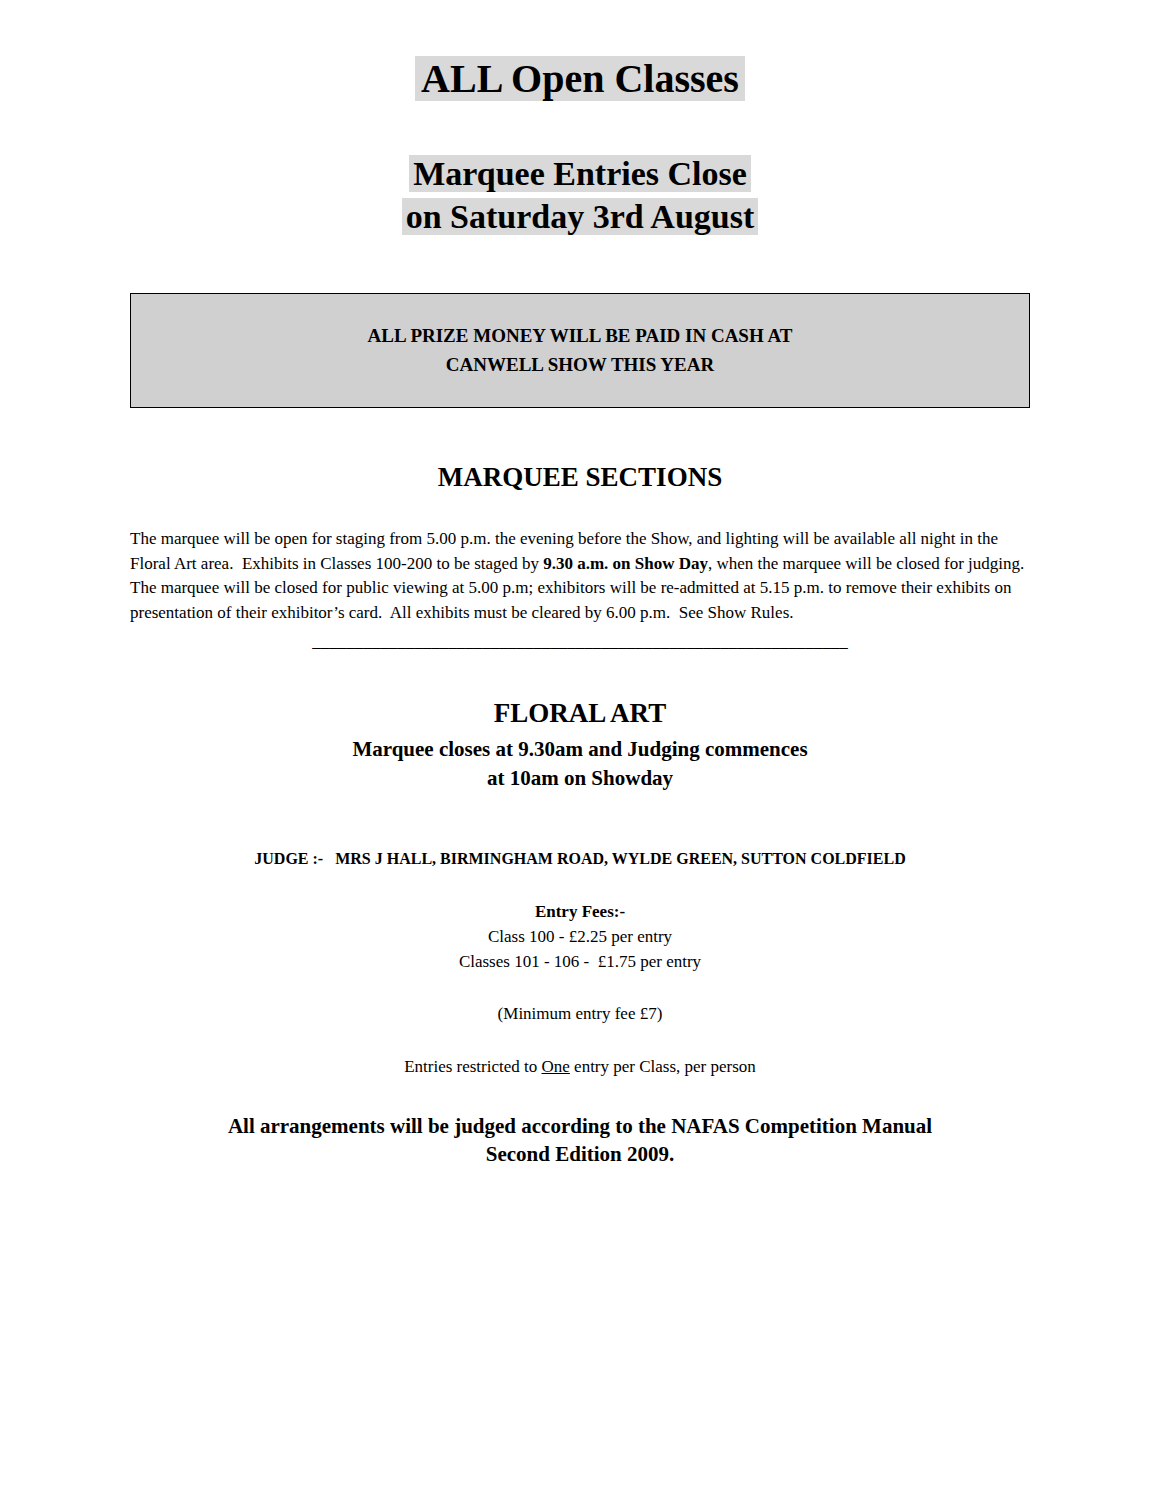ALL Open Classes
Marquee Entries Close
on Saturday 3rd August
ALL PRIZE MONEY WILL BE PAID IN CASH AT
CANWELL SHOW THIS YEAR
MARQUEE SECTIONS
The marquee will be open for staging from 5.00 p.m. the evening before the Show, and lighting will be available all night in the Floral Art area. Exhibits in Classes 100-200 to be staged by 9.30 a.m. on Show Day, when the marquee will be closed for judging. The marquee will be closed for public viewing at 5.00 p.m; exhibitors will be re-admitted at 5.15 p.m. to remove their exhibits on presentation of their exhibitor’s card. All exhibits must be cleared by 6.00 p.m. See Show Rules.
_______________________________________________________________
FLORAL ART
Marquee closes at 9.30am and Judging commences
at 10am on Showday
JUDGE :- MRS J HALL, BIRMINGHAM ROAD, WYLDE GREEN, SUTTON COLDFIELD
Entry Fees:-
Class 100 - £2.25 per entry
Classes 101 - 106 - £1.75 per entry
(Minimum entry fee £7)
Entries restricted to One entry per Class, per person
All arrangements will be judged according to the NAFAS Competition Manual
Second Edition 2009.